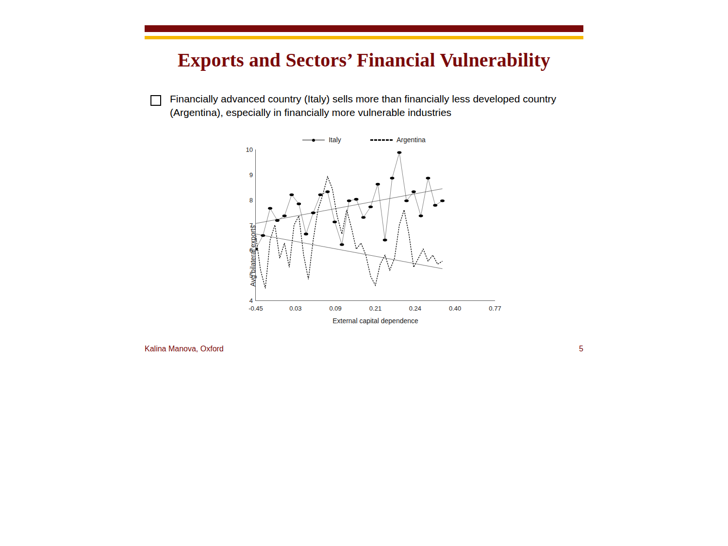Exports and Sectors’ Financial Vulnerability
Financially advanced country (Italy) sells more than financially less developed country (Argentina), especially in financially more vulnerable industries
Italy Argentina
Avg bilateral exports 10 9 8 7 6 5 4 -0.45 0.03 0.09 0.21 0.24 0.40 0.77 External capital dependence
Kalina Manova, Oxford
5